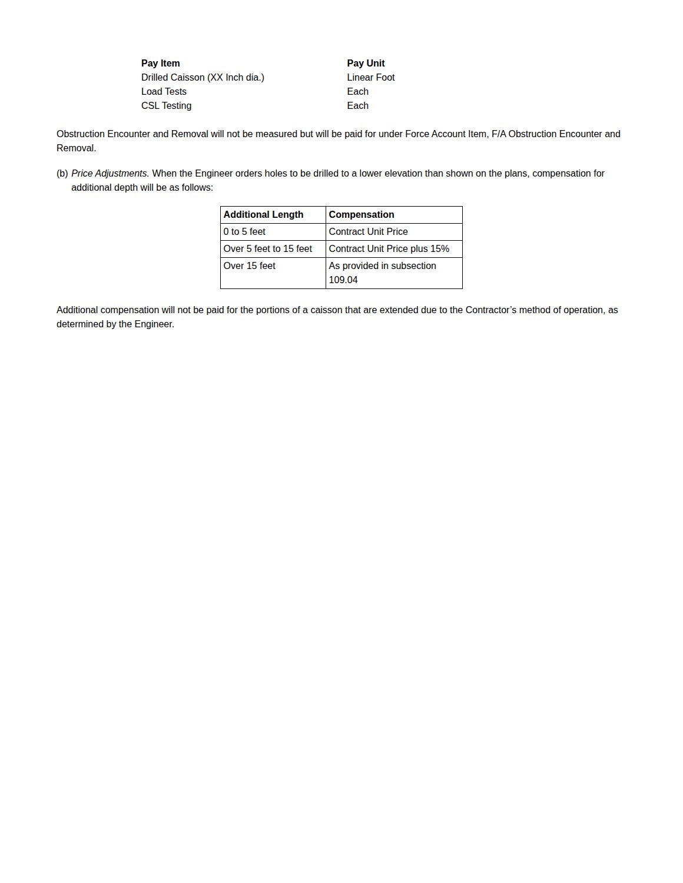| Pay Item | Pay Unit |
| --- | --- |
| Drilled Caisson (XX Inch dia.) | Linear Foot |
| Load Tests | Each |
| CSL Testing | Each |
Obstruction Encounter and Removal will not be measured but will be paid for under Force Account Item, F/A Obstruction Encounter and Removal.
(b) Price Adjustments. When the Engineer orders holes to be drilled to a lower elevation than shown on the plans, compensation for additional depth will be as follows:
| Additional Length | Compensation |
| --- | --- |
| 0 to 5 feet | Contract Unit Price |
| Over 5 feet to 15 feet | Contract Unit Price plus 15% |
| Over 15 feet | As provided in subsection 109.04 |
Additional compensation will not be paid for the portions of a caisson that are extended due to the Contractor’s method of operation, as determined by the Engineer.